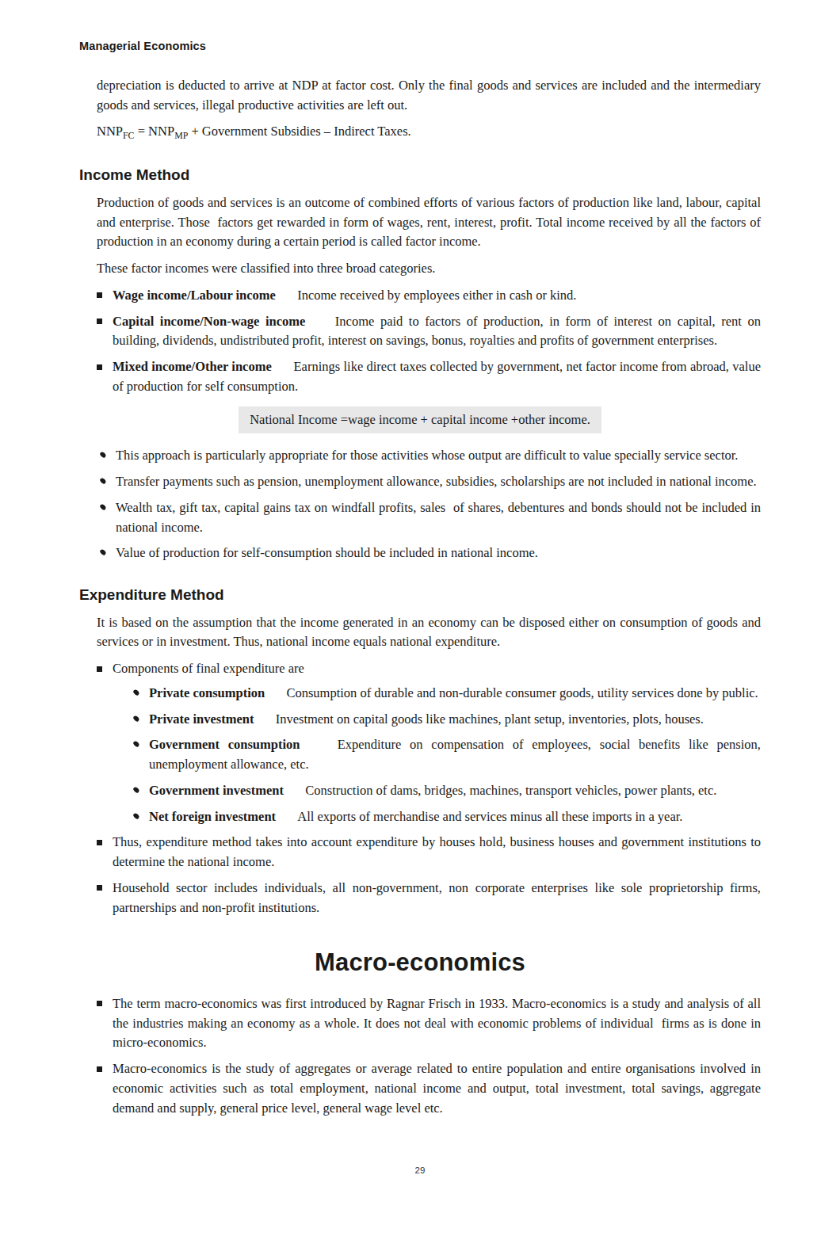Managerial Economics
depreciation is deducted to arrive at NDP at factor cost. Only the final goods and services are included and the intermediary goods and services, illegal productive activities are left out.
NNPFC = NNPMP + Government Subsidies – Indirect Taxes.
Income Method
Production of goods and services is an outcome of combined efforts of various factors of production like land, labour, capital and enterprise. Those factors get rewarded in form of wages, rent, interest, profit. Total income received by all the factors of production in an economy during a certain period is called factor income.
These factor incomes were classified into three broad categories.
Wage income/Labour income Income received by employees either in cash or kind.
Capital income/Non-wage income Income paid to factors of production, in form of interest on capital, rent on building, dividends, undistributed profit, interest on savings, bonus, royalties and profits of government enterprises.
Mixed income/Other income Earnings like direct taxes collected by government, net factor income from abroad, value of production for self consumption.
National Income =wage income + capital income +other income.
This approach is particularly appropriate for those activities whose output are difficult to value specially service sector.
Transfer payments such as pension, unemployment allowance, subsidies, scholarships are not included in national income.
Wealth tax, gift tax, capital gains tax on windfall profits, sales of shares, debentures and bonds should not be included in national income.
Value of production for self-consumption should be included in national income.
Expenditure Method
It is based on the assumption that the income generated in an economy can be disposed either on consumption of goods and services or in investment. Thus, national income equals national expenditure.
Components of final expenditure are
Private consumption Consumption of durable and non-durable consumer goods, utility services done by public.
Private investment Investment on capital goods like machines, plant setup, inventories, plots, houses.
Government consumption Expenditure on compensation of employees, social benefits like pension, unemployment allowance, etc.
Government investment Construction of dams, bridges, machines, transport vehicles, power plants, etc.
Net foreign investment All exports of merchandise and services minus all these imports in a year.
Thus, expenditure method takes into account expenditure by houses hold, business houses and government institutions to determine the national income.
Household sector includes individuals, all non-government, non corporate enterprises like sole proprietorship firms, partnerships and non-profit institutions.
Macro-economics
The term macro-economics was first introduced by Ragnar Frisch in 1933. Macro-economics is a study and analysis of all the industries making an economy as a whole. It does not deal with economic problems of individual firms as is done in micro-economics.
Macro-economics is the study of aggregates or average related to entire population and entire organisations involved in economic activities such as total employment, national income and output, total investment, total savings, aggregate demand and supply, general price level, general wage level etc.
29